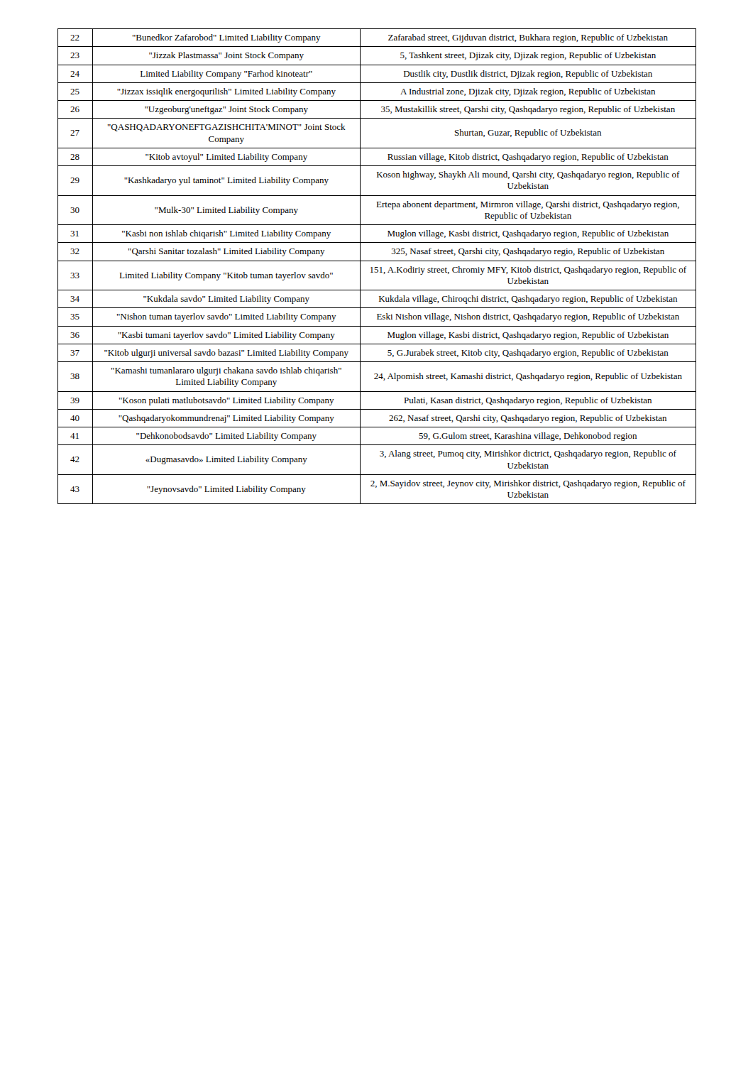| 22 | "Bunedkor Zafarobod" Limited Liability Company | Zafarabad street, Gijduvan district, Bukhara region, Republic of Uzbekistan |
| 23 | "Jizzak Plastmassa" Joint Stock Company | 5, Tashkent street, Djizak city, Djizak region, Republic of Uzbekistan |
| 24 | Limited Liability Company "Farhod kinoteatr" | Dustlik city, Dustlik district, Djizak region, Republic of Uzbekistan |
| 25 | "Jizzax issiqlik energoqurilish" Limited Liability Company | A Industrial zone, Djizak city, Djizak region, Republic of Uzbekistan |
| 26 | "Uzgeoburg'uneftgaz" Joint Stock Company | 35, Mustakillik street, Qarshi city, Qashqadaryo region, Republic of Uzbekistan |
| 27 | "QASHQADARYONEFTGAZISHCHITA'MINOT" Joint Stock Company | Shurtan, Guzar, Republic of Uzbekistan |
| 28 | "Kitob avtoyul" Limited Liability Company | Russian village, Kitob district, Qashqadaryo region, Republic of Uzbekistan |
| 29 | "Kashkadaryo yul taminot" Limited Liability Company | Koson highway, Shaykh Ali mound, Qarshi city, Qashqadaryo region, Republic of Uzbekistan |
| 30 | "Mulk-30" Limited Liability Company | Ertepa abonent department, Mirmron village, Qarshi district, Qashqadaryo region, Republic of Uzbekistan |
| 31 | "Kasbi non ishlab chiqarish" Limited Liability Company | Muglon village, Kasbi district, Qashqadaryo region, Republic of Uzbekistan |
| 32 | "Qarshi Sanitar tozalash" Limited Liability Company | 325, Nasaf street, Qarshi city, Qashqadaryo regio, Republic of Uzbekistan |
| 33 | Limited Liability Company "Kitob tuman tayerlov savdo" | 151, A.Kodiriy street, Chromiy MFY, Kitob district, Qashqadaryo region, Republic of Uzbekistan |
| 34 | "Kukdala savdo" Limited Liability Company | Kukdala village, Chiroqchi district, Qashqadaryo region, Republic of Uzbekistan |
| 35 | "Nishon tuman tayerlov savdo" Limited Liability Company | Eski Nishon village, Nishon district, Qashqadaryo region, Republic of Uzbekistan |
| 36 | "Kasbi tumani tayerlov savdo" Limited Liability Company | Muglon village, Kasbi district, Qashqadaryo region, Republic of Uzbekistan |
| 37 | "Kitob ulgurji universal savdo bazasi" Limited Liability Company | 5, G.Jurabek street, Kitob city, Qashqadaryo ergion, Republic of Uzbekistan |
| 38 | "Kamashi tumanlararo ulgurji chakana savdo ishlab chiqarish" Limited Liability Company | 24, Alpomish street, Kamashi district, Qashqadaryo region, Republic of Uzbekistan |
| 39 | "Koson pulati matlubotsavdo" Limited Liability Company | Pulati, Kasan district, Qashqadaryo region, Republic of Uzbekistan |
| 40 | "Qashqadaryokommundrenaj" Limited Liability Company | 262, Nasaf street, Qarshi city, Qashqadaryo region, Republic of Uzbekistan |
| 41 | "Dehkonobodsavdo" Limited Liability Company | 59, G.Gulom street, Karashina village, Dehkonobod region |
| 42 | «Dugmasavdo» Limited Liability Company | 3, Alang street, Pumoq city, Mirishkor dictrict, Qashqadaryo region, Republic of Uzbekistan |
| 43 | "Jeynovsavdo" Limited Liability Company | 2, M.Sayidov street, Jeynov city, Mirishkor district, Qashqadaryo region, Republic of Uzbekistan |